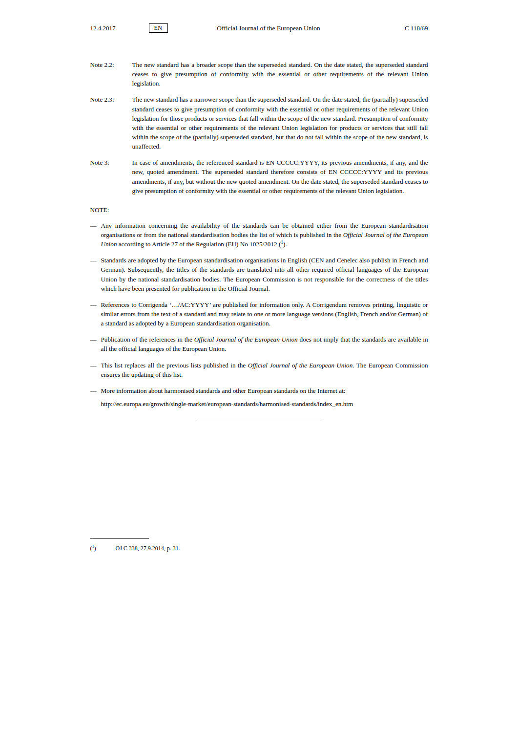12.4.2017
EN
Official Journal of the European Union
C 118/69
Note 2.2:
The new standard has a broader scope than the superseded standard. On the date stated, the superseded standard ceases to give presumption of conformity with the essential or other requirements of the relevant Union legislation.
Note 2.3:
The new standard has a narrower scope than the superseded standard. On the date stated, the (partially) superseded standard ceases to give presumption of conformity with the essential or other requirements of the relevant Union legislation for those products or services that fall within the scope of the new standard. Presumption of conformity with the essential or other requirements of the relevant Union legislation for products or services that still fall within the scope of the (partially) superseded standard, but that do not fall within the scope of the new standard, is unaffected.
Note 3:
In case of amendments, the referenced standard is EN CCCCC:YYYY, its previous amendments, if any, and the new, quoted amendment. The superseded standard therefore consists of EN CCCCC:YYYY and its previous amendments, if any, but without the new quoted amendment. On the date stated, the superseded standard ceases to give presumption of conformity with the essential or other requirements of the relevant Union legislation.
NOTE:
Any information concerning the availability of the standards can be obtained either from the European standardisation organisations or from the national standardisation bodies the list of which is published in the Official Journal of the European Union according to Article 27 of the Regulation (EU) No 1025/2012 (1).
Standards are adopted by the European standardisation organisations in English (CEN and Cenelec also publish in French and German). Subsequently, the titles of the standards are translated into all other required official languages of the European Union by the national standardisation bodies. The European Commission is not responsible for the correctness of the titles which have been presented for publication in the Official Journal.
References to Corrigenda ‘…/AC:YYYY’ are published for information only. A Corrigendum removes printing, linguistic or similar errors from the text of a standard and may relate to one or more language versions (English, French and/or German) of a standard as adopted by a European standardisation organisation.
Publication of the references in the Official Journal of the European Union does not imply that the standards are available in all the official languages of the European Union.
This list replaces all the previous lists published in the Official Journal of the European Union. The European Commission ensures the updating of this list.
More information about harmonised standards and other European standards on the Internet at:
http://ec.europa.eu/growth/single-market/european-standards/harmonised-standards/index_en.htm
(1)
OJ C 338, 27.9.2014, p. 31.